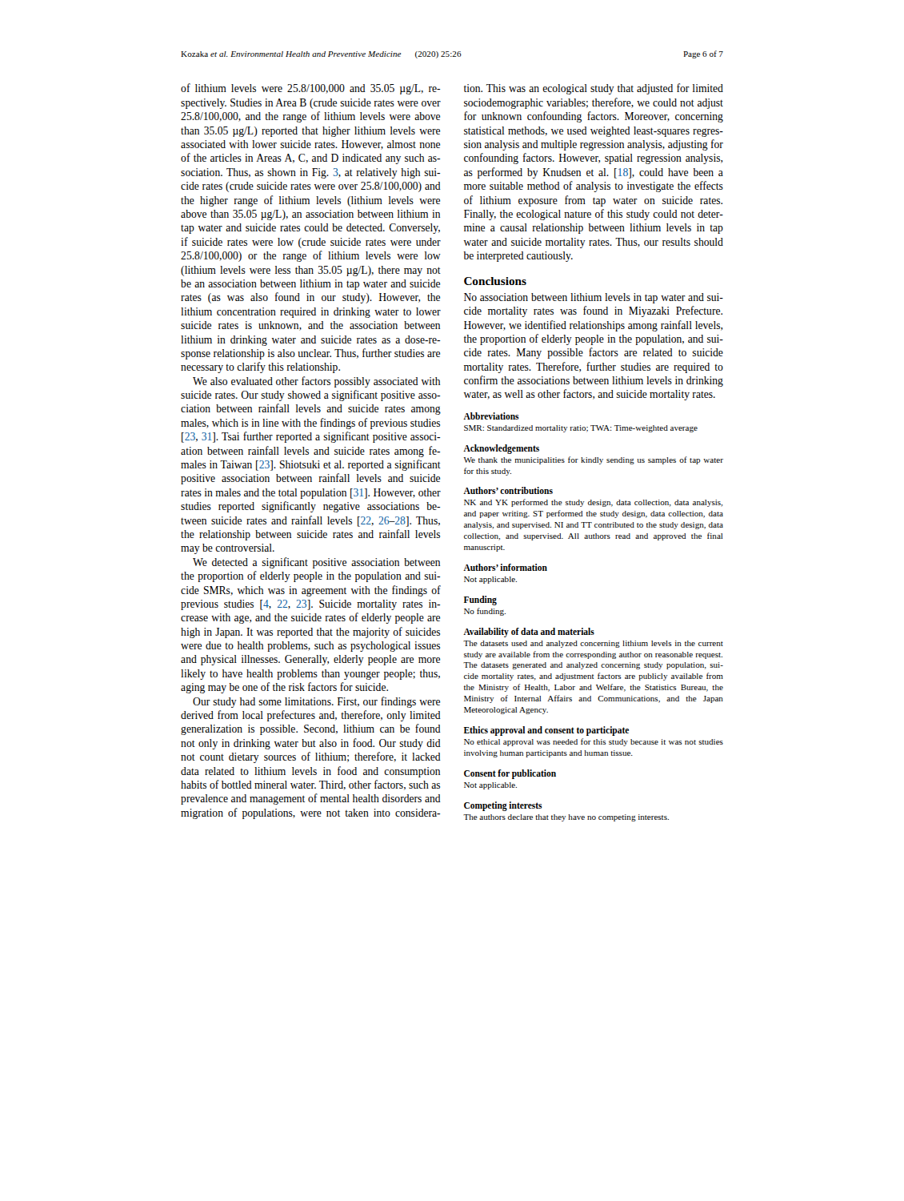Kozaka et al. Environmental Health and Preventive Medicine (2020) 25:26
Page 6 of 7
of lithium levels were 25.8/100,000 and 35.05 µg/L, respectively. Studies in Area B (crude suicide rates were over 25.8/100,000, and the range of lithium levels were above than 35.05 µg/L) reported that higher lithium levels were associated with lower suicide rates. However, almost none of the articles in Areas A, C, and D indicated any such association. Thus, as shown in Fig. 3, at relatively high suicide rates (crude suicide rates were over 25.8/100,000) and the higher range of lithium levels (lithium levels were above than 35.05 µg/L), an association between lithium in tap water and suicide rates could be detected. Conversely, if suicide rates were low (crude suicide rates were under 25.8/100,000) or the range of lithium levels were low (lithium levels were less than 35.05 µg/L), there may not be an association between lithium in tap water and suicide rates (as was also found in our study). However, the lithium concentration required in drinking water to lower suicide rates is unknown, and the association between lithium in drinking water and suicide rates as a dose-response relationship is also unclear. Thus, further studies are necessary to clarify this relationship.
We also evaluated other factors possibly associated with suicide rates. Our study showed a significant positive association between rainfall levels and suicide rates among males, which is in line with the findings of previous studies [23, 31]. Tsai further reported a significant positive association between rainfall levels and suicide rates among females in Taiwan [23]. Shiotsuki et al. reported a significant positive association between rainfall levels and suicide rates in males and the total population [31]. However, other studies reported significantly negative associations between suicide rates and rainfall levels [22, 26–28]. Thus, the relationship between suicide rates and rainfall levels may be controversial.
We detected a significant positive association between the proportion of elderly people in the population and suicide SMRs, which was in agreement with the findings of previous studies [4, 22, 23]. Suicide mortality rates increase with age, and the suicide rates of elderly people are high in Japan. It was reported that the majority of suicides were due to health problems, such as psychological issues and physical illnesses. Generally, elderly people are more likely to have health problems than younger people; thus, aging may be one of the risk factors for suicide.
Our study had some limitations. First, our findings were derived from local prefectures and, therefore, only limited generalization is possible. Second, lithium can be found not only in drinking water but also in food. Our study did not count dietary sources of lithium; therefore, it lacked data related to lithium levels in food and consumption habits of bottled mineral water. Third, other factors, such as prevalence and management of mental health disorders and migration of populations, were not taken into consideration. This was an ecological study that adjusted for limited sociodemographic variables; therefore, we could not adjust for unknown confounding factors. Moreover, concerning statistical methods, we used weighted least-squares regression analysis and multiple regression analysis, adjusting for confounding factors. However, spatial regression analysis, as performed by Knudsen et al. [18], could have been a more suitable method of analysis to investigate the effects of lithium exposure from tap water on suicide rates. Finally, the ecological nature of this study could not determine a causal relationship between lithium levels in tap water and suicide mortality rates. Thus, our results should be interpreted cautiously.
Conclusions
No association between lithium levels in tap water and suicide mortality rates was found in Miyazaki Prefecture. However, we identified relationships among rainfall levels, the proportion of elderly people in the population, and suicide rates. Many possible factors are related to suicide mortality rates. Therefore, further studies are required to confirm the associations between lithium levels in drinking water, as well as other factors, and suicide mortality rates.
Abbreviations
SMR: Standardized mortality ratio; TWA: Time-weighted average
Acknowledgements
We thank the municipalities for kindly sending us samples of tap water for this study.
Authors’ contributions
NK and YK performed the study design, data collection, data analysis, and paper writing. ST performed the study design, data collection, data analysis, and supervised. NI and TT contributed to the study design, data collection, and supervised. All authors read and approved the final manuscript.
Authors’ information
Not applicable.
Funding
No funding.
Availability of data and materials
The datasets used and analyzed concerning lithium levels in the current study are available from the corresponding author on reasonable request. The datasets generated and analyzed concerning study population, suicide mortality rates, and adjustment factors are publicly available from the Ministry of Health, Labor and Welfare, the Statistics Bureau, the Ministry of Internal Affairs and Communications, and the Japan Meteorological Agency.
Ethics approval and consent to participate
No ethical approval was needed for this study because it was not studies involving human participants and human tissue.
Consent for publication
Not applicable.
Competing interests
The authors declare that they have no competing interests.